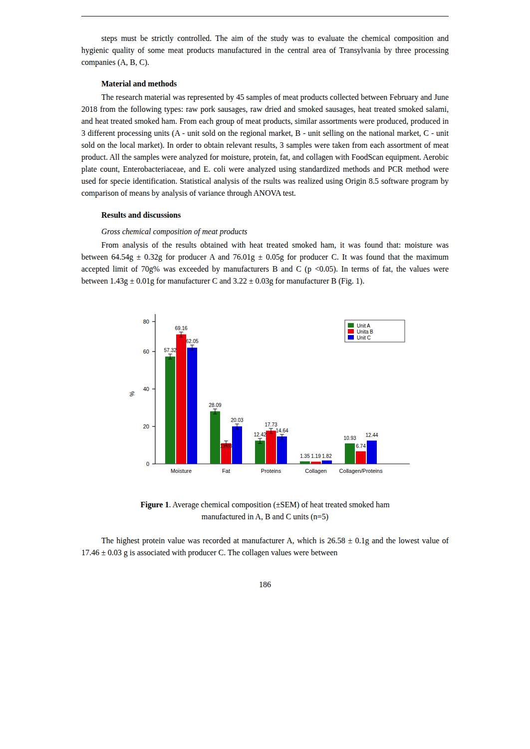steps must be strictly controlled. The aim of the study was to evaluate the chemical composition and hygienic quality of some meat products manufactured in the central area of Transylvania by three processing companies (A, B, C).
Material and methods
The research material was represented by 45 samples of meat products collected between February and June 2018 from the following types: raw pork sausages, raw dried and smoked sausages, heat treated smoked salami, and heat treated smoked ham. From each group of meat products, similar assortments were produced, produced in 3 different processing units (A - unit sold on the regional market, B - unit selling on the national market, C - unit sold on the local market). In order to obtain relevant results, 3 samples were taken from each assortment of meat product. All the samples were analyzed for moisture, protein, fat, and collagen with FoodScan equipment. Aerobic plate count, Enterobacteriaceae, and E. coli were analyzed using standardized methods and PCR method were used for specie identification. Statistical analysis of the rsults was realized using Origin 8.5 software program by comparison of means by analysis of variance through ANOVA test.
Results and discussions
Gross chemical composition of meat products
From analysis of the results obtained with heat treated smoked ham, it was found that: moisture was between 64.54g ± 0.32g for producer A and 76.01g ± 0.05g for producer C. It was found that the maximum accepted limit of 70g% was exceeded by manufacturers B and C (p <0.05). In terms of fat, the values were between 1.43g ± 0.01g for manufacturer C and 3.22 ± 0.03g for manufacturer B (Fig. 1).
0 20 40 60 80 % Unit A Unita B Unit C 57.32 69.16 62.05 Moisture 28.09 11.03 20.03 Fat 12.42 17.73 14.64 Proteins 1.35 1.19 1.82 Collagen 10.93 6.74 12.44 Collagen/Proteins
Figure 1. Average chemical composition (±SEM) of heat treated smoked ham
manufactured in A, B and C units (n=5)
The highest protein value was recorded at manufacturer A, which is 26.58 ± 0.1g and the lowest value of 17.46 ± 0.03 g is associated with producer C. The collagen values were between
186